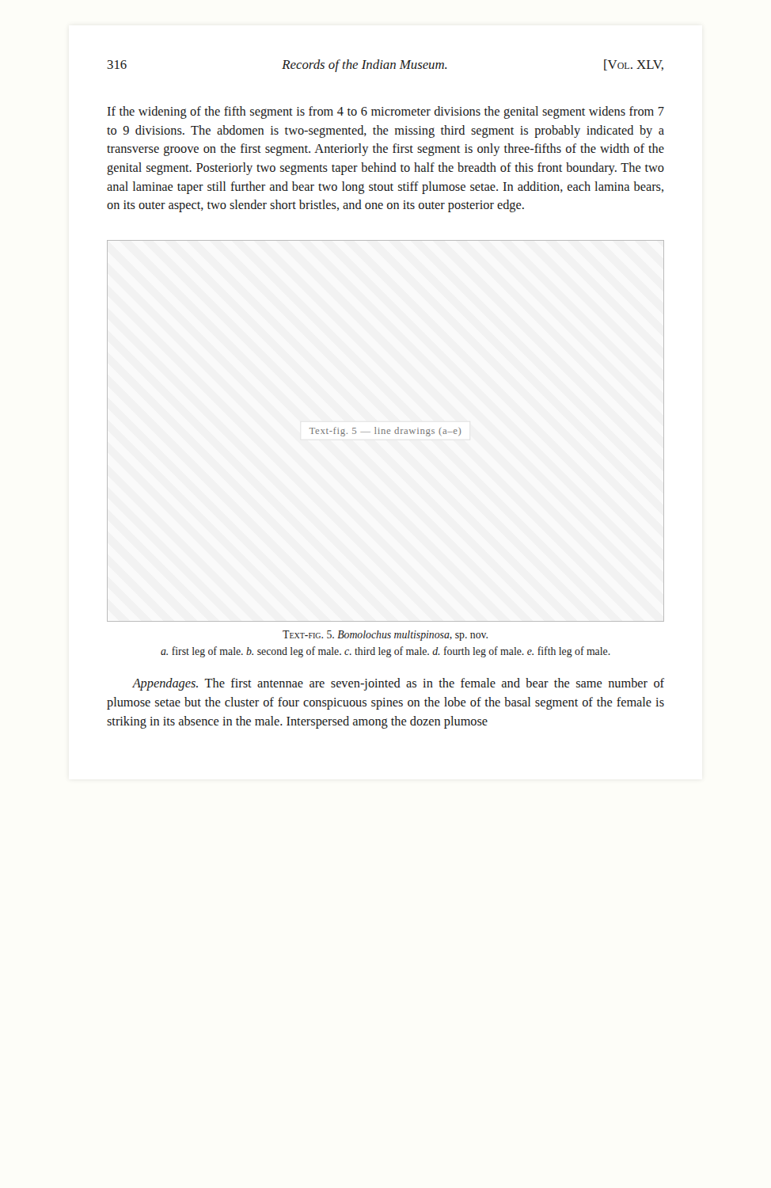316 Records of the Indian Museum. [Vol. XLV,
If the widening of the fifth segment is from 4 to 6 micrometer divisions the genital segment widens from 7 to 9 divisions. The abdomen is two-segmented, the missing third segment is probably indicated by a transverse groove on the first segment. Anteriorly the first segment is only three-fifths of the width of the genital segment. Posteriorly two segments taper behind to half the breadth of this front boundary. The two anal laminae taper still further and bear two long stout stiff plumose setae. In addition, each lamina bears, on its outer aspect, two slender short bristles, and one on its outer posterior edge.
Text-fig. 5 — line drawings (a–e)
Text-fig. 5. Bomolochus multispinosa, sp. nov. a. first leg of male. b. second leg of male. c. third leg of male. d. fourth leg of male. e. fifth leg of male.
Appendages. The first antennae are seven-jointed as in the female and bear the same number of plumose setae but the cluster of four conspicuous spines on the lobe of the basal segment of the female is striking in its absence in the male. Interspersed among the dozen plumose